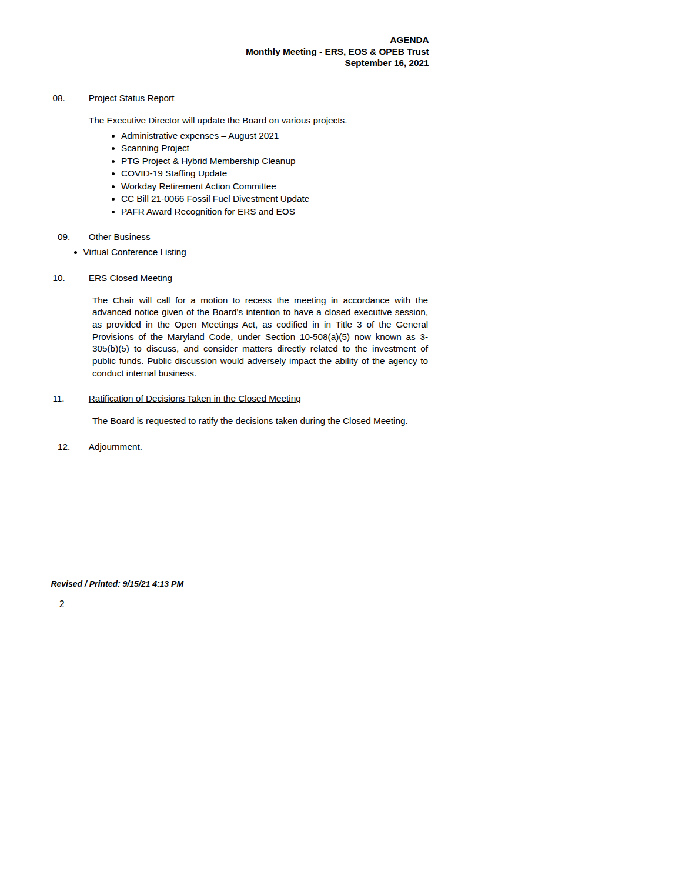AGENDA
Monthly Meeting - ERS, EOS & OPEB Trust
September 16, 2021
08.
Project Status Report
The Executive Director will update the Board on various projects.
Administrative expenses – August 2021
Scanning Project
PTG Project & Hybrid Membership Cleanup
COVID-19 Staffing Update
Workday Retirement Action Committee
CC Bill 21-0066 Fossil Fuel Divestment Update
PAFR Award Recognition for ERS and EOS
09.
Other Business
Virtual Conference Listing
10.
ERS Closed Meeting
The Chair will call for a motion to recess the meeting in accordance with the advanced notice given of the Board's intention to have a closed executive session, as provided in the Open Meetings Act, as codified in in Title 3 of the General Provisions of the Maryland Code, under Section 10-508(a)(5) now known as 3-305(b)(5) to discuss, and consider matters directly related to the investment of public funds. Public discussion would adversely impact the ability of the agency to conduct internal business.
11.
Ratification of Decisions Taken in the Closed Meeting
The Board is requested to ratify the decisions taken during the Closed Meeting.
12.
Adjournment.
Revised / Printed: 9/15/21 4:13 PM
2